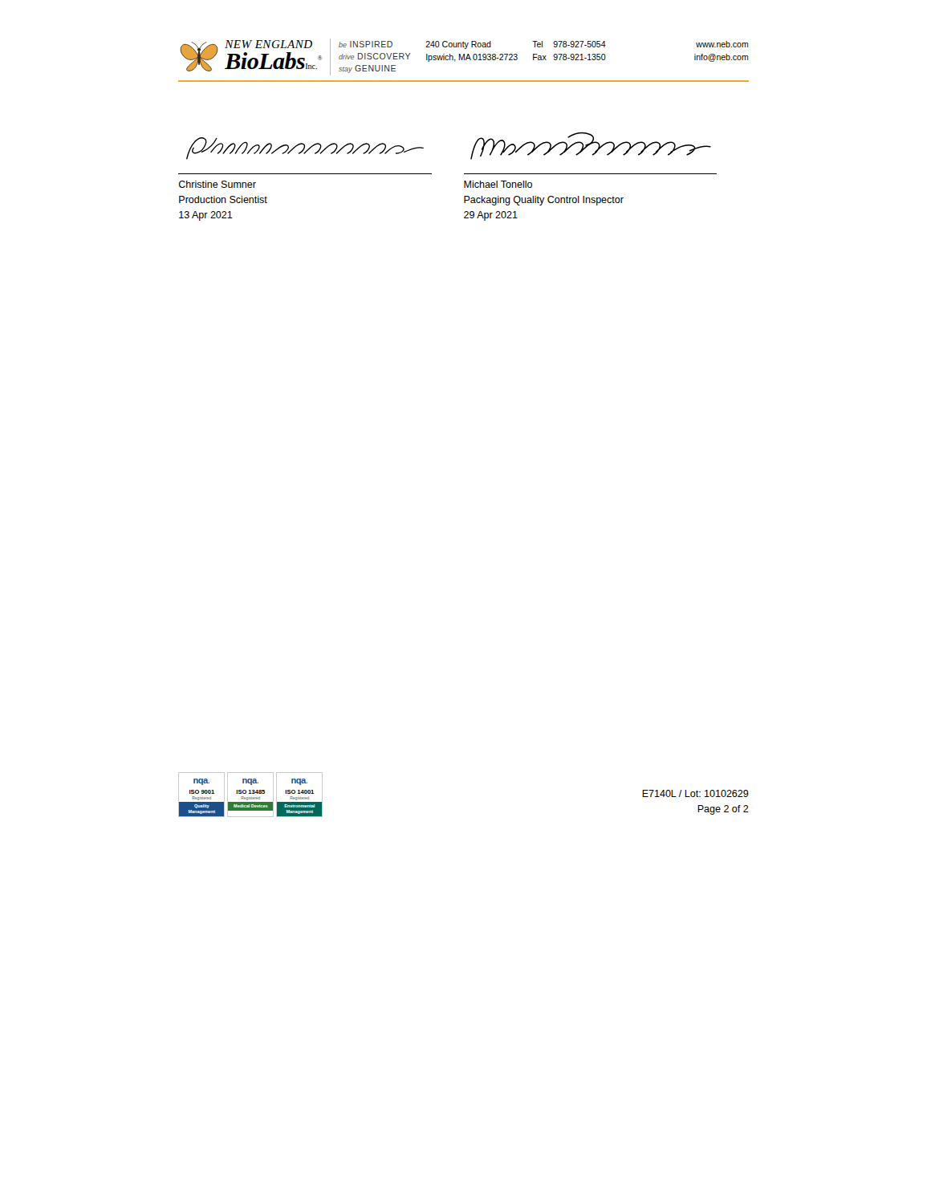NEW ENGLAND BioLabsInc.®
be INSPIRED
drive DISCOVERY
stay GENUINE
240 County Road
Ipswich, MA 01938-2723
Tel978-927-5054
Fax978-921-1350
www.neb.com
info@neb.com
Christine Sumner
Production Scientist
13 Apr 2021
Michael Tonello
Packaging Quality Control Inspector
29 Apr 2021
nqa.
ISO 9001
Registered
Quality
Management
nqa.
ISO 13485
Registered
Medical Devices
nqa.
ISO 14001
Registered
Environmental
Management
E7140L / Lot: 10102629
Page 2 of 2